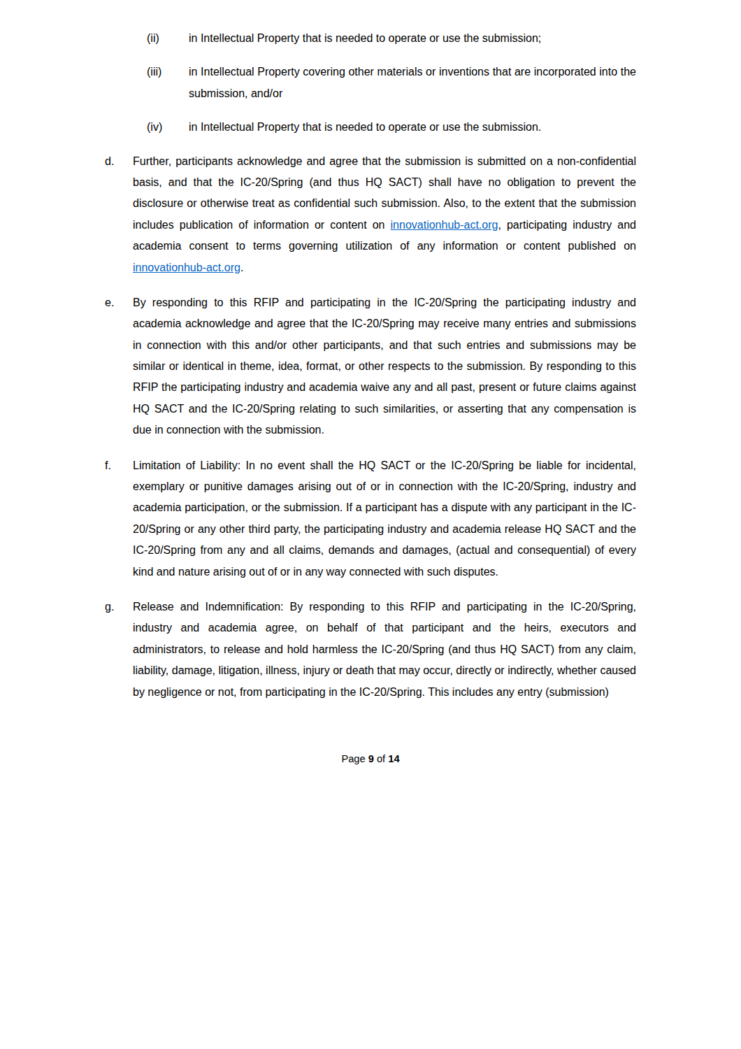(ii) in Intellectual Property that is needed to operate or use the submission;
(iii) in Intellectual Property covering other materials or inventions that are incorporated into the submission, and/or
(iv) in Intellectual Property that is needed to operate or use the submission.
d. Further, participants acknowledge and agree that the submission is submitted on a non-confidential basis, and that the IC-20/Spring (and thus HQ SACT) shall have no obligation to prevent the disclosure or otherwise treat as confidential such submission. Also, to the extent that the submission includes publication of information or content on innovationhub-act.org, participating industry and academia consent to terms governing utilization of any information or content published on innovationhub-act.org.
e. By responding to this RFIP and participating in the IC-20/Spring the participating industry and academia acknowledge and agree that the IC-20/Spring may receive many entries and submissions in connection with this and/or other participants, and that such entries and submissions may be similar or identical in theme, idea, format, or other respects to the submission. By responding to this RFIP the participating industry and academia waive any and all past, present or future claims against HQ SACT and the IC-20/Spring relating to such similarities, or asserting that any compensation is due in connection with the submission.
f. Limitation of Liability: In no event shall the HQ SACT or the IC-20/Spring be liable for incidental, exemplary or punitive damages arising out of or in connection with the IC-20/Spring, industry and academia participation, or the submission. If a participant has a dispute with any participant in the IC-20/Spring or any other third party, the participating industry and academia release HQ SACT and the IC-20/Spring from any and all claims, demands and damages, (actual and consequential) of every kind and nature arising out of or in any way connected with such disputes.
g. Release and Indemnification: By responding to this RFIP and participating in the IC-20/Spring, industry and academia agree, on behalf of that participant and the heirs, executors and administrators, to release and hold harmless the IC-20/Spring (and thus HQ SACT) from any claim, liability, damage, litigation, illness, injury or death that may occur, directly or indirectly, whether caused by negligence or not, from participating in the IC-20/Spring. This includes any entry (submission)
Page 9 of 14